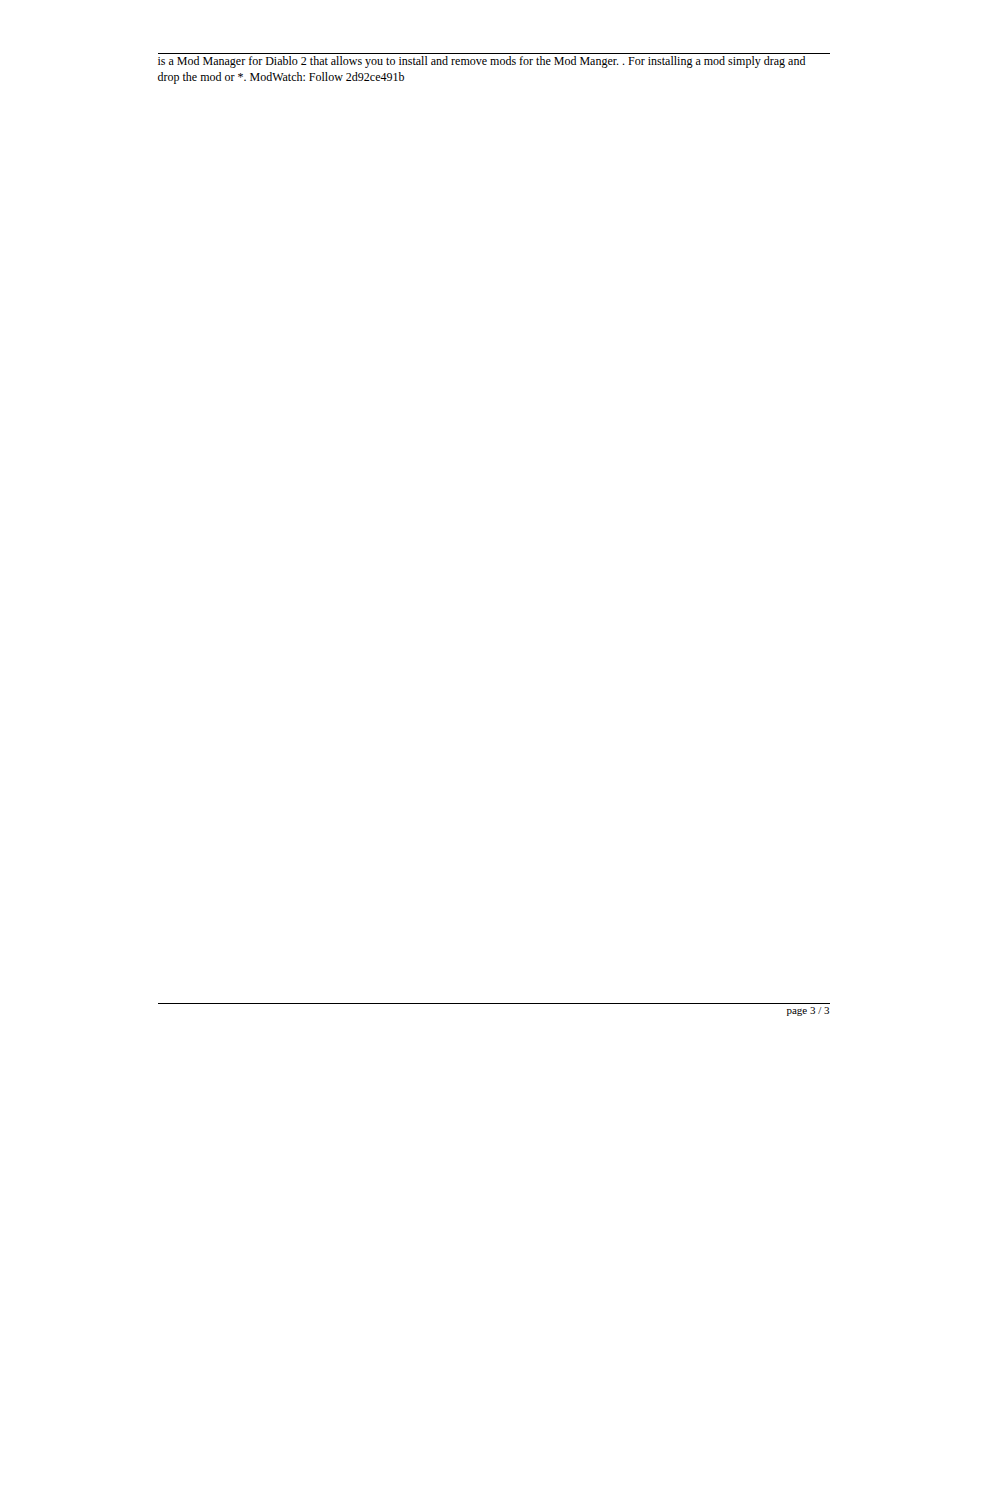is a Mod Manager for Diablo 2 that allows you to install and remove mods for the Mod Manger. . For installing a mod simply drag and drop the mod or *. ModWatch: Follow 2d92ce491b
page 3 / 3